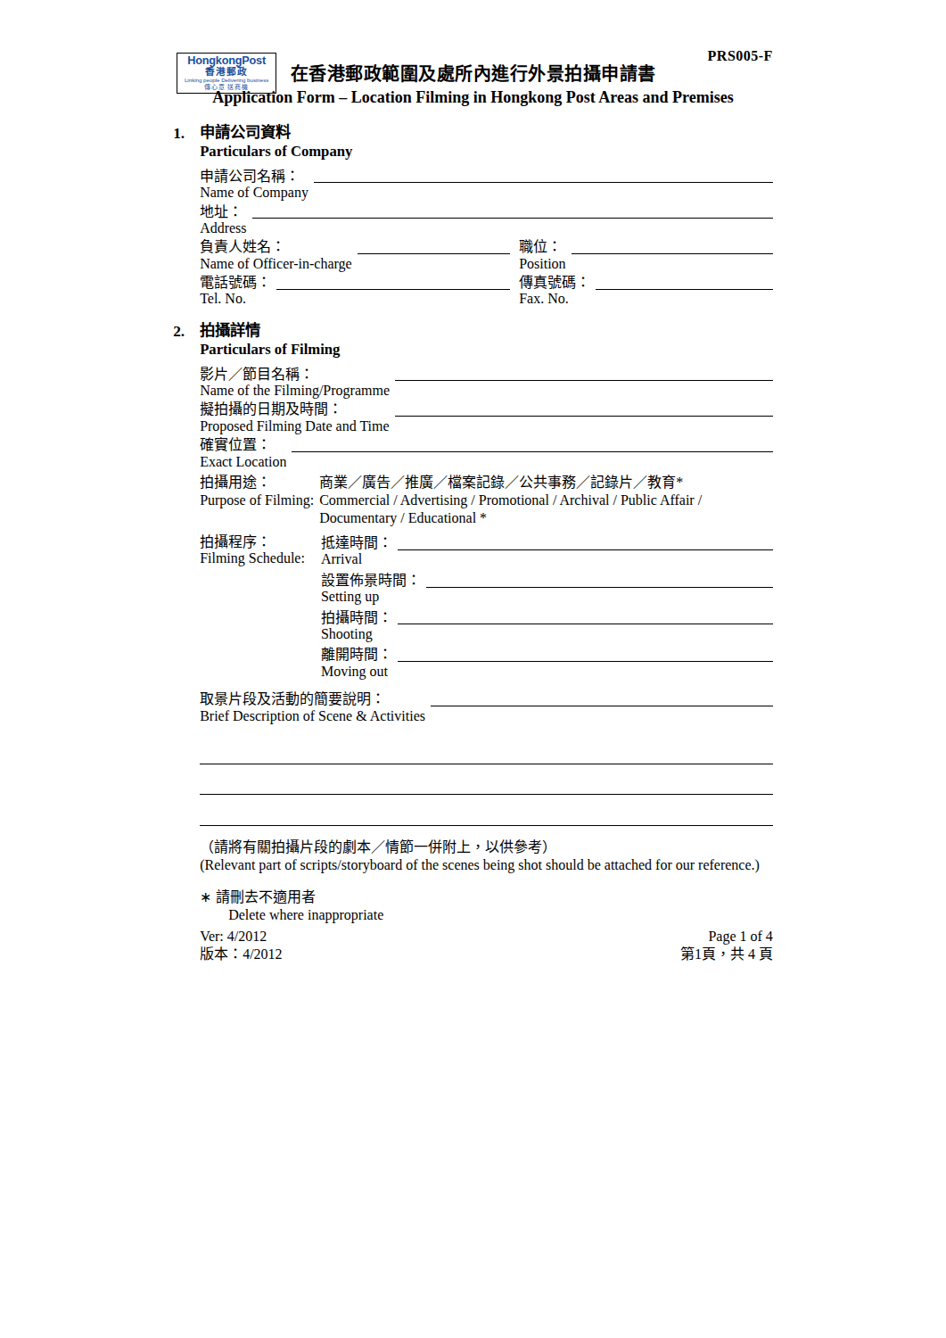PRS005-F
HongkongPost 香港郵政 Linking people Delivering business 傳心意 送商機
在香港郵政範圍及處所內進行外景拍攝申請書
Application Form – Location Filming in Hongkong Post Areas and Premises
1.
申請公司資料
Particulars of Company
申請公司名稱： Name of Company
地址： Address
負責人姓名： Name of Officer-in-charge
職位： Position
電話號碼： Tel. No.
傳真號碼： Fax. No.
2.
拍攝詳情
Particulars of Filming
影片／節目名稱： Name of the Filming/Programme
擬拍攝的日期及時間： Proposed Filming Date and Time
確實位置： Exact Location
拍攝用途： Purpose of Filming:
商業／廣告／推廣／檔案記錄／公共事務／記錄片／教育* Commercial / Advertising / Promotional / Archival / Public Affair / Documentary / Educational *
拍攝程序： Filming Schedule:
抵達時間： Arrival
設置佈景時間： Setting up
拍攝時間： Shooting
離開時間： Moving out
取景片段及活動的簡要說明： Brief Description of Scene & Activities
（請將有關拍攝片段的劇本／情節一併附上，以供參考） (Relevant part of scripts/storyboard of the scenes being shot should be attached for our reference.)
∗
請刪去不適用者 Delete where inappropriate
Ver: 4/2012 版本：4/2012
Page 1 of 4 第1頁，共 4 頁